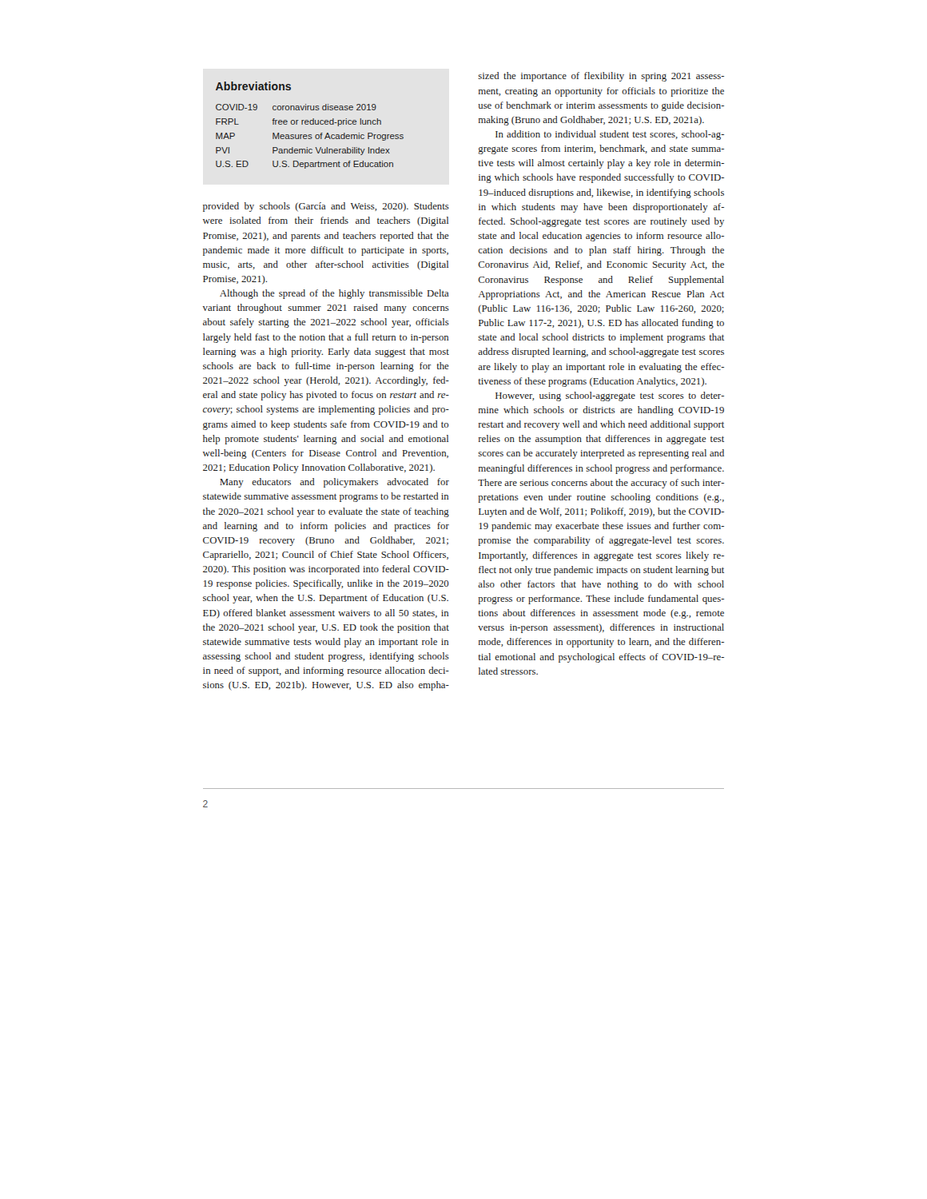Abbreviations
| COVID-19 | coronavirus disease 2019 |
| FRPL | free or reduced-price lunch |
| MAP | Measures of Academic Progress |
| PVI | Pandemic Vulnerability Index |
| U.S. ED | U.S. Department of Education |
provided by schools (García and Weiss, 2020). Students were isolated from their friends and teachers (Digital Promise, 2021), and parents and teachers reported that the pandemic made it more difficult to participate in sports, music, arts, and other after-school activities (Digital Promise, 2021).
Although the spread of the highly transmissible Delta variant throughout summer 2021 raised many concerns about safely starting the 2021–2022 school year, officials largely held fast to the notion that a full return to in-person learning was a high priority. Early data suggest that most schools are back to full-time in-person learning for the 2021–2022 school year (Herold, 2021). Accordingly, federal and state policy has pivoted to focus on restart and recovery; school systems are implementing policies and programs aimed to keep students safe from COVID-19 and to help promote students' learning and social and emotional well-being (Centers for Disease Control and Prevention, 2021; Education Policy Innovation Collaborative, 2021).
Many educators and policymakers advocated for statewide summative assessment programs to be restarted in the 2020–2021 school year to evaluate the state of teaching and learning and to inform policies and practices for COVID-19 recovery (Bruno and Goldhaber, 2021; Caprariello, 2021; Council of Chief State School Officers, 2020). This position was incorporated into federal COVID-19 response policies. Specifically, unlike in the 2019–2020 school year, when the U.S. Department of Education (U.S. ED) offered blanket assessment waivers to all 50 states, in the 2020–2021 school year, U.S. ED took the position that statewide summative tests would play an important role in assessing school and student progress, identifying schools in need of support, and informing resource allocation decisions (U.S. ED, 2021b). However, U.S. ED also emphasized the importance of flexibility in spring 2021 assessment, creating an opportunity for officials to prioritize the use of benchmark or interim assessments to guide decisionmaking (Bruno and Goldhaber, 2021; U.S. ED, 2021a).
In addition to individual student test scores, school-aggregate scores from interim, benchmark, and state summative tests will almost certainly play a key role in determining which schools have responded successfully to COVID-19–induced disruptions and, likewise, in identifying schools in which students may have been disproportionately affected. School-aggregate test scores are routinely used by state and local education agencies to inform resource allocation decisions and to plan staff hiring. Through the Coronavirus Aid, Relief, and Economic Security Act, the Coronavirus Response and Relief Supplemental Appropriations Act, and the American Rescue Plan Act (Public Law 116-136, 2020; Public Law 116-260, 2020; Public Law 117-2, 2021), U.S. ED has allocated funding to state and local school districts to implement programs that address disrupted learning, and school-aggregate test scores are likely to play an important role in evaluating the effectiveness of these programs (Education Analytics, 2021).
However, using school-aggregate test scores to determine which schools or districts are handling COVID-19 restart and recovery well and which need additional support relies on the assumption that differences in aggregate test scores can be accurately interpreted as representing real and meaningful differences in school progress and performance. There are serious concerns about the accuracy of such interpretations even under routine schooling conditions (e.g., Luyten and de Wolf, 2011; Polikoff, 2019), but the COVID-19 pandemic may exacerbate these issues and further compromise the comparability of aggregate-level test scores. Importantly, differences in aggregate test scores likely reflect not only true pandemic impacts on student learning but also other factors that have nothing to do with school progress or performance. These include fundamental questions about differences in assessment mode (e.g., remote versus in-person assessment), differences in instructional mode, differences in opportunity to learn, and the differential emotional and psychological effects of COVID-19–related stressors.
2